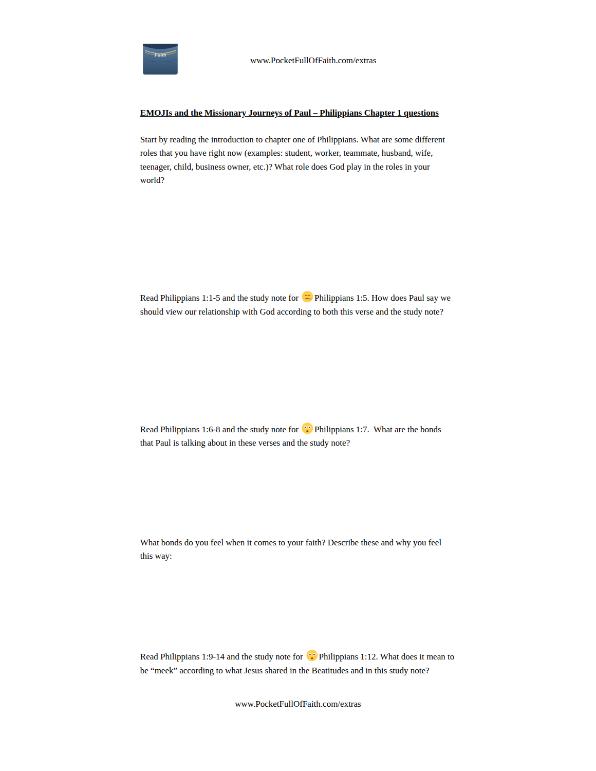www.PocketFullOfFaith.com/extras
EMOJIs and the Missionary Journeys of Paul – Philippians Chapter 1 questions
Start by reading the introduction to chapter one of Philippians. What are some different roles that you have right now (examples: student, worker, teammate, husband, wife, teenager, child, business owner, etc.)? What role does God play in the roles in your world?
Read Philippians 1:1-5 and the study note for Philippians 1:5. How does Paul say we should view our relationship with God according to both this verse and the study note?
Read Philippians 1:6-8 and the study note for Philippians 1:7. What are the bonds that Paul is talking about in these verses and the study note?
What bonds do you feel when it comes to your faith? Describe these and why you feel this way:
Read Philippians 1:9-14 and the study note for Philippians 1:12. What does it mean to be “meek” according to what Jesus shared in the Beatitudes and in this study note?
www.PocketFullOfFaith.com/extras